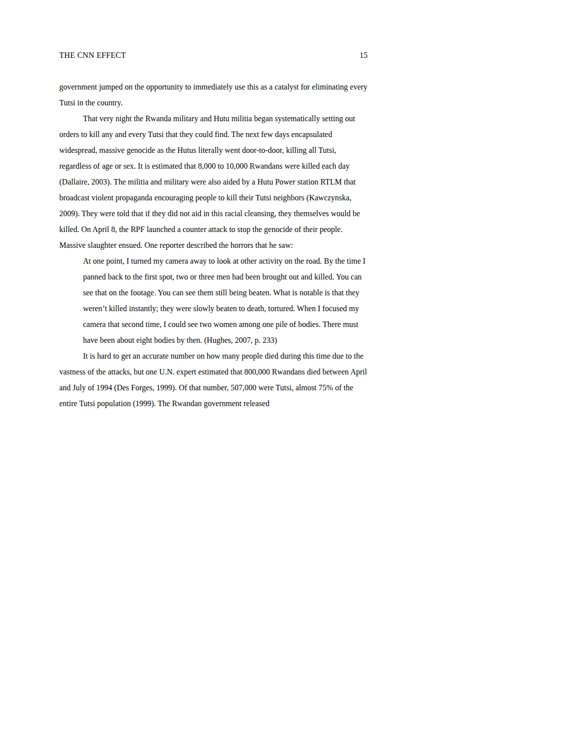The CNN Effect 15
government jumped on the opportunity to immediately use this as a catalyst for eliminating every Tutsi in the country.
That very night the Rwanda military and Hutu militia began systematically setting out orders to kill any and every Tutsi that they could find. The next few days encapsulated widespread, massive genocide as the Hutus literally went door-to-door, killing all Tutsi, regardless of age or sex. It is estimated that 8,000 to 10,000 Rwandans were killed each day (Dallaire, 2003). The militia and military were also aided by a Hutu Power station RTLM that broadcast violent propaganda encouraging people to kill their Tutsi neighbors (Kawczynska, 2009). They were told that if they did not aid in this racial cleansing, they themselves would be killed. On April 8, the RPF launched a counter attack to stop the genocide of their people. Massive slaughter ensued. One reporter described the horrors that he saw:
At one point, I turned my camera away to look at other activity on the road. By the time I panned back to the first spot, two or three men had been brought out and killed. You can see that on the footage. You can see them still being beaten. What is notable is that they weren’t killed instantly; they were slowly beaten to death, tortured. When I focused my camera that second time, I could see two women among one pile of bodies. There must have been about eight bodies by then. (Hughes, 2007, p. 233)
It is hard to get an accurate number on how many people died during this time due to the vastness of the attacks, but one U.N. expert estimated that 800,000 Rwandans died between April and July of 1994 (Des Forges, 1999). Of that number, 507,000 were Tutsi, almost 75% of the entire Tutsi population (1999). The Rwandan government released